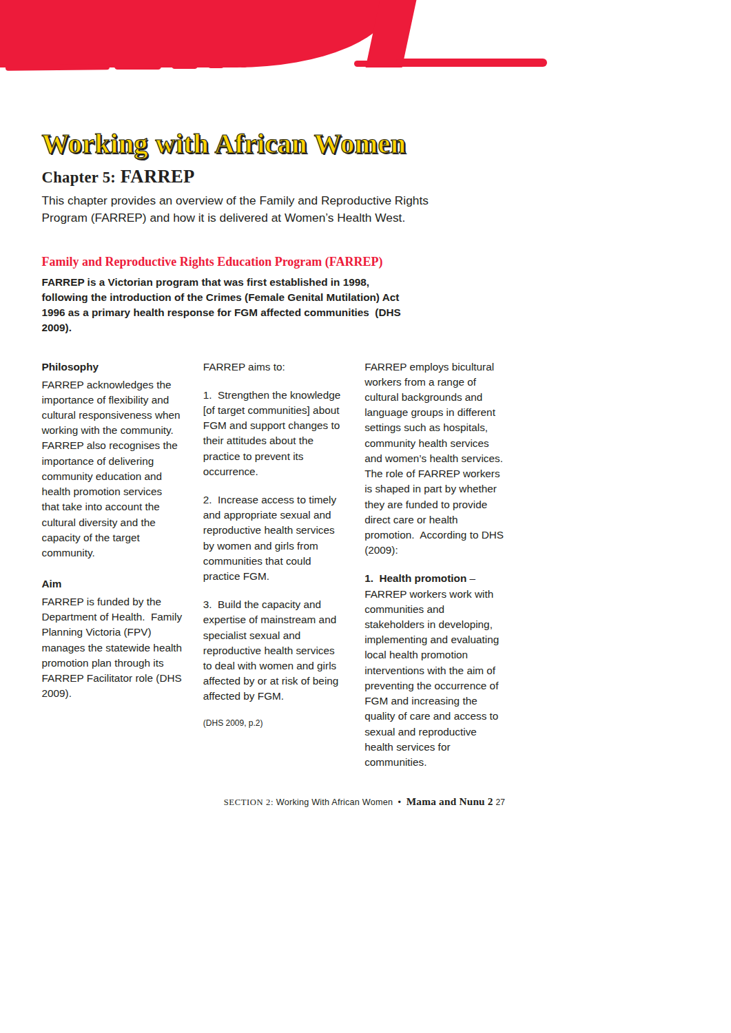Working with African Women
Chapter 5: FARREP
This chapter provides an overview of the Family and Reproductive Rights Program (FARREP) and how it is delivered at Women’s Health West.
Family and Reproductive Rights Education Program (FARREP)
FARREP is a Victorian program that was first established in 1998, following the introduction of the Crimes (Female Genital Mutilation) Act 1996 as a primary health response for FGM affected communities (DHS 2009).
Philosophy
FARREP acknowledges the importance of flexibility and cultural responsiveness when working with the community. FARREP also recognises the importance of delivering community education and health promotion services that take into account the cultural diversity and the capacity of the target community.
Aim
FARREP is funded by the Department of Health. Family Planning Victoria (FPV) manages the statewide health promotion plan through its FARREP Facilitator role (DHS 2009).
FARREP aims to:
1. Strengthen the knowledge [of target communities] about FGM and support changes to their attitudes about the practice to prevent its occurrence.
2. Increase access to timely and appropriate sexual and reproductive health services by women and girls from communities that could practice FGM.
3. Build the capacity and expertise of mainstream and specialist sexual and reproductive health services to deal with women and girls affected by or at risk of being affected by FGM.
(DHS 2009, p.2)
FARREP employs bicultural workers from a range of cultural backgrounds and language groups in different settings such as hospitals, community health services and women’s health services. The role of FARREP workers is shaped in part by whether they are funded to provide direct care or health promotion. According to DHS (2009):
1. Health promotion – FARREP workers work with communities and stakeholders in developing, implementing and evaluating local health promotion interventions with the aim of preventing the occurrence of FGM and increasing the quality of care and access to sexual and reproductive health services for communities.
SECTION 2: Working With African Women • Mama and Nunu 2 27